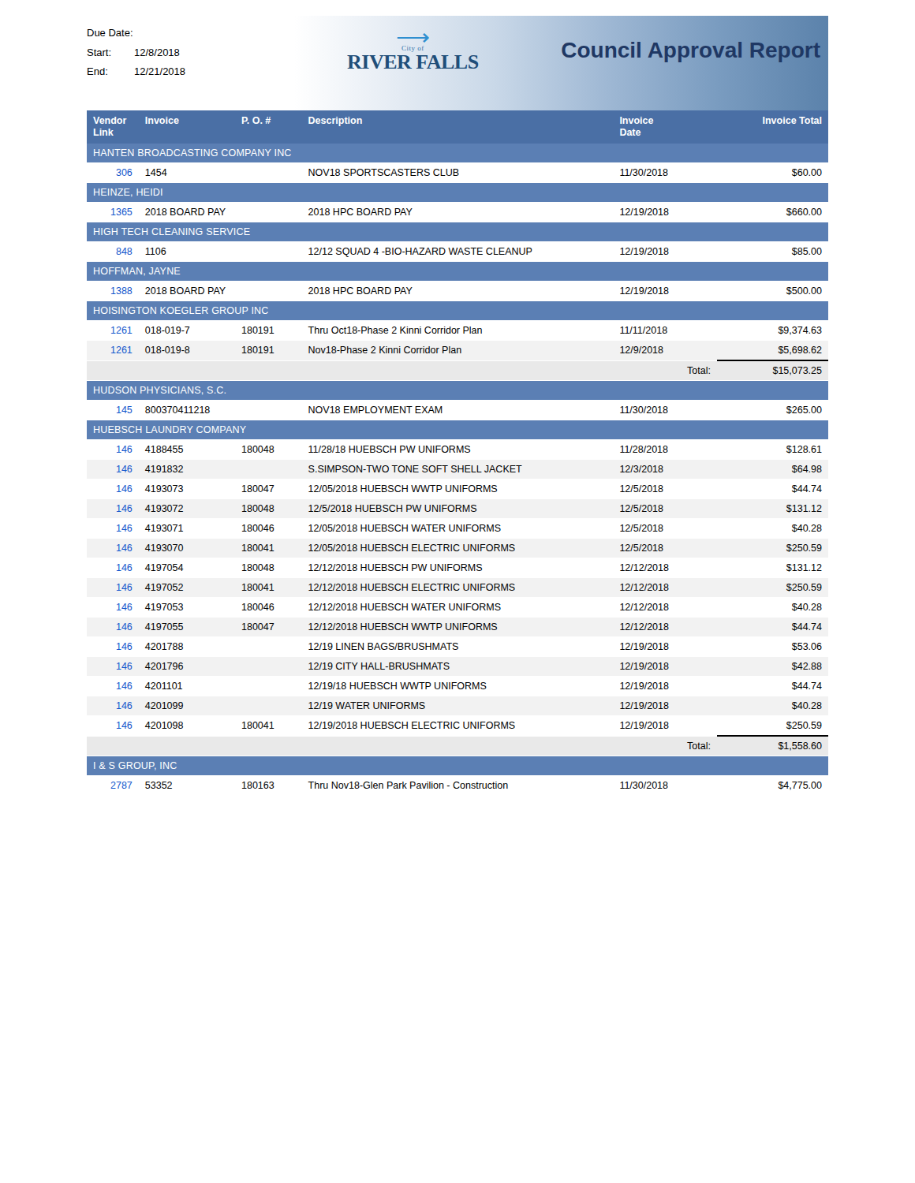Due Date:
Start: 12/8/2018
End: 12/21/2018
⟶
City of
RIVER FALLS
Council Approval Report
| Vendor Link | Invoice | P. O. # | Description | Invoice Date | Invoice Total |
| --- | --- | --- | --- | --- | --- |
| HANTEN BROADCASTING COMPANY INC |
| 306 | 1454 | | NOV18 SPORTSCASTERS CLUB | 11/30/2018 | $60.00 |
| HEINZE, HEIDI |
| 1365 | 2018 BOARD PAY | | 2018 HPC BOARD PAY | 12/19/2018 | $660.00 |
| HIGH TECH CLEANING SERVICE |
| 848 | 1106 | | 12/12 SQUAD 4 -BIO-HAZARD WASTE CLEANUP | 12/19/2018 | $85.00 |
| HOFFMAN, JAYNE |
| 1388 | 2018 BOARD PAY | | 2018 HPC BOARD PAY | 12/19/2018 | $500.00 |
| HOISINGTON KOEGLER GROUP INC |
| 1261 | 018-019-7 | 180191 | Thru Oct18-Phase 2 Kinni Corridor Plan | 11/11/2018 | $9,374.63 |
| 1261 | 018-019-8 | 180191 | Nov18-Phase 2 Kinni Corridor Plan | 12/9/2018 | $5,698.62 |
| Total: | $15,073.25 |
| HUDSON PHYSICIANS, S.C. |
| 145 | 800370411218 | | NOV18 EMPLOYMENT EXAM | 11/30/2018 | $265.00 |
| HUEBSCH LAUNDRY COMPANY |
| 146 | 4188455 | 180048 | 11/28/18 HUEBSCH PW UNIFORMS | 11/28/2018 | $128.61 |
| 146 | 4191832 | | S.SIMPSON-TWO TONE SOFT SHELL JACKET | 12/3/2018 | $64.98 |
| 146 | 4193073 | 180047 | 12/05/2018 HUEBSCH WWTP UNIFORMS | 12/5/2018 | $44.74 |
| 146 | 4193072 | 180048 | 12/5/2018 HUEBSCH PW UNIFORMS | 12/5/2018 | $131.12 |
| 146 | 4193071 | 180046 | 12/05/2018 HUEBSCH WATER UNIFORMS | 12/5/2018 | $40.28 |
| 146 | 4193070 | 180041 | 12/05/2018 HUEBSCH ELECTRIC UNIFORMS | 12/5/2018 | $250.59 |
| 146 | 4197054 | 180048 | 12/12/2018 HUEBSCH PW UNIFORMS | 12/12/2018 | $131.12 |
| 146 | 4197052 | 180041 | 12/12/2018 HUEBSCH ELECTRIC UNIFORMS | 12/12/2018 | $250.59 |
| 146 | 4197053 | 180046 | 12/12/2018 HUEBSCH WATER UNIFORMS | 12/12/2018 | $40.28 |
| 146 | 4197055 | 180047 | 12/12/2018 HUEBSCH WWTP UNIFORMS | 12/12/2018 | $44.74 |
| 146 | 4201788 | | 12/19 LINEN BAGS/BRUSHMATS | 12/19/2018 | $53.06 |
| 146 | 4201796 | | 12/19 CITY HALL-BRUSHMATS | 12/19/2018 | $42.88 |
| 146 | 4201101 | | 12/19/18 HUEBSCH WWTP UNIFORMS | 12/19/2018 | $44.74 |
| 146 | 4201099 | | 12/19 WATER UNIFORMS | 12/19/2018 | $40.28 |
| 146 | 4201098 | 180041 | 12/19/2018 HUEBSCH ELECTRIC UNIFORMS | 12/19/2018 | $250.59 |
| Total: | $1,558.60 |
| I & S GROUP, INC |
| 2787 | 53352 | 180163 | Thru Nov18-Glen Park Pavilion - Construction | 11/30/2018 | $4,775.00 |